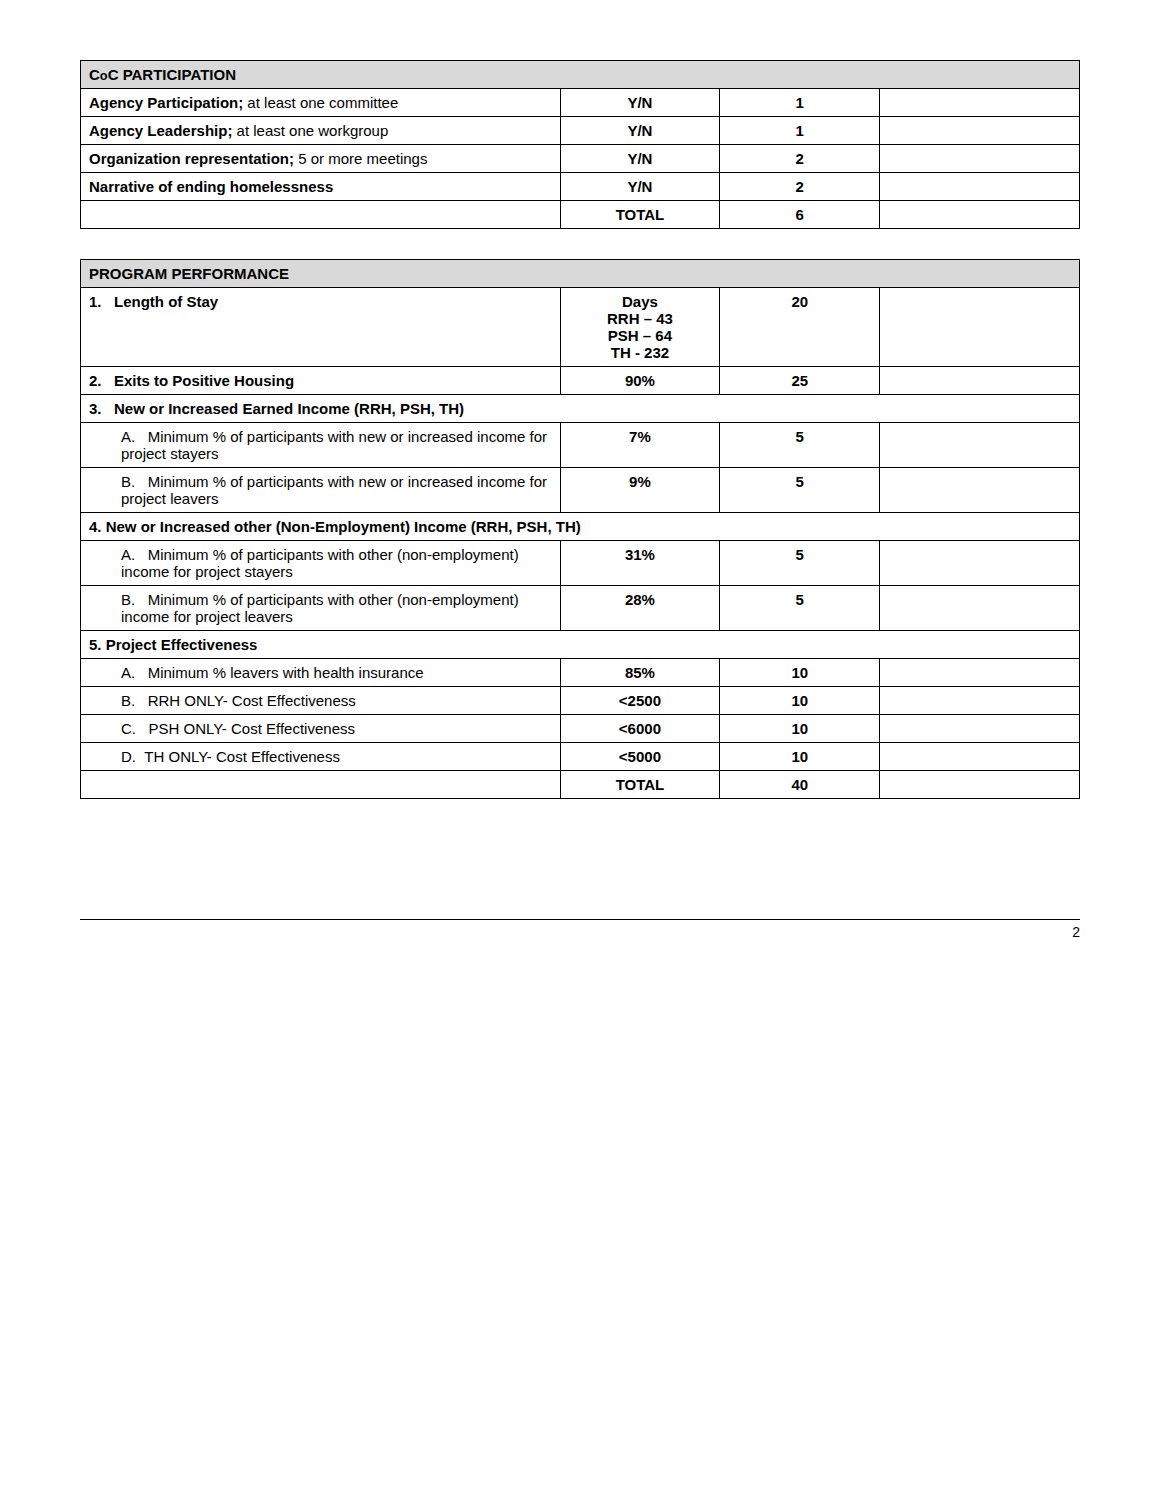| C o C PARTICIPATION |
| Agency Participation; at least one committee | Y/N | 1 | |
| Agency Leadership; at least one workgroup | Y/N | 1 | |
| Organization representation; 5 or more meetings | Y/N | 2 | |
| Narrative of ending homelessness | Y/N | 2 | |
| | TOTAL | 6 | |
| PROGRAM PERFORMANCE |
| 1. Length of Stay | Days RRH – 43 PSH – 64 TH - 232 | 20 | |
| 2. Exits to Positive Housing | 90% | 25 | |
| 3. New or Increased Earned Income (RRH, PSH, TH) |
| A. Minimum % of participants with new or increased income for project stayers | 7% | 5 | |
| B. Minimum % of participants with new or increased income for project leavers | 9% | 5 | |
| 4. New or Increased other (Non-Employment) Income (RRH, PSH, TH) |
| A. Minimum % of participants with other (non-employment) income for project stayers | 31% | 5 | |
| B. Minimum % of participants with other (non-employment) income for project leavers | 28% | 5 | |
| 5. Project Effectiveness |
| A. Minimum % leavers with health insurance | 85% | 10 | |
| B. RRH ONLY- Cost Effectiveness | <2500 | 10 | |
| C. PSH ONLY- Cost Effectiveness | <6000 | 10 | |
| D. TH ONLY- Cost Effectiveness | <5000 | 10 | |
| | TOTAL | 40 | |
2